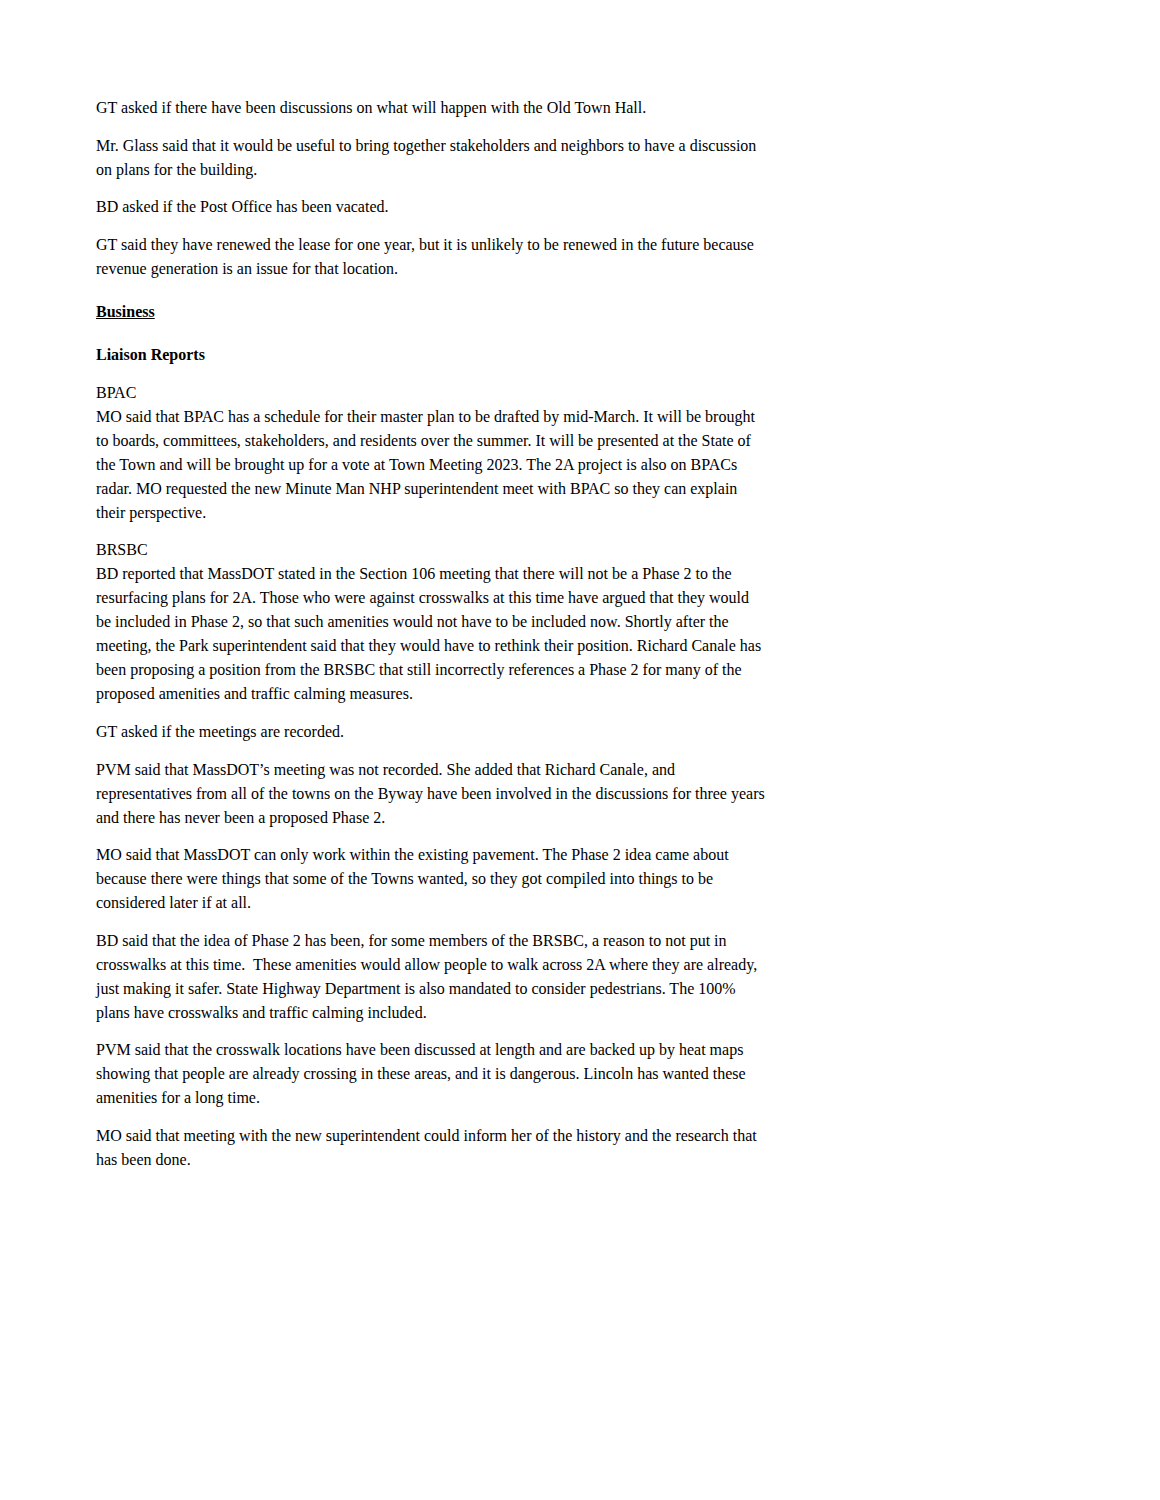GT asked if there have been discussions on what will happen with the Old Town Hall.
Mr. Glass said that it would be useful to bring together stakeholders and neighbors to have a discussion on plans for the building.
BD asked if the Post Office has been vacated.
GT said they have renewed the lease for one year, but it is unlikely to be renewed in the future because revenue generation is an issue for that location.
Business
Liaison Reports
BPAC
MO said that BPAC has a schedule for their master plan to be drafted by mid-March. It will be brought to boards, committees, stakeholders, and residents over the summer. It will be presented at the State of the Town and will be brought up for a vote at Town Meeting 2023. The 2A project is also on BPACs radar. MO requested the new Minute Man NHP superintendent meet with BPAC so they can explain their perspective.
BRSBC
BD reported that MassDOT stated in the Section 106 meeting that there will not be a Phase 2 to the resurfacing plans for 2A. Those who were against crosswalks at this time have argued that they would be included in Phase 2, so that such amenities would not have to be included now. Shortly after the meeting, the Park superintendent said that they would have to rethink their position. Richard Canale has been proposing a position from the BRSBC that still incorrectly references a Phase 2 for many of the proposed amenities and traffic calming measures.
GT asked if the meetings are recorded.
PVM said that MassDOT’s meeting was not recorded. She added that Richard Canale, and representatives from all of the towns on the Byway have been involved in the discussions for three years and there has never been a proposed Phase 2.
MO said that MassDOT can only work within the existing pavement. The Phase 2 idea came about because there were things that some of the Towns wanted, so they got compiled into things to be considered later if at all.
BD said that the idea of Phase 2 has been, for some members of the BRSBC, a reason to not put in crosswalks at this time. These amenities would allow people to walk across 2A where they are already, just making it safer. State Highway Department is also mandated to consider pedestrians. The 100% plans have crosswalks and traffic calming included.
PVM said that the crosswalk locations have been discussed at length and are backed up by heat maps showing that people are already crossing in these areas, and it is dangerous. Lincoln has wanted these amenities for a long time.
MO said that meeting with the new superintendent could inform her of the history and the research that has been done.